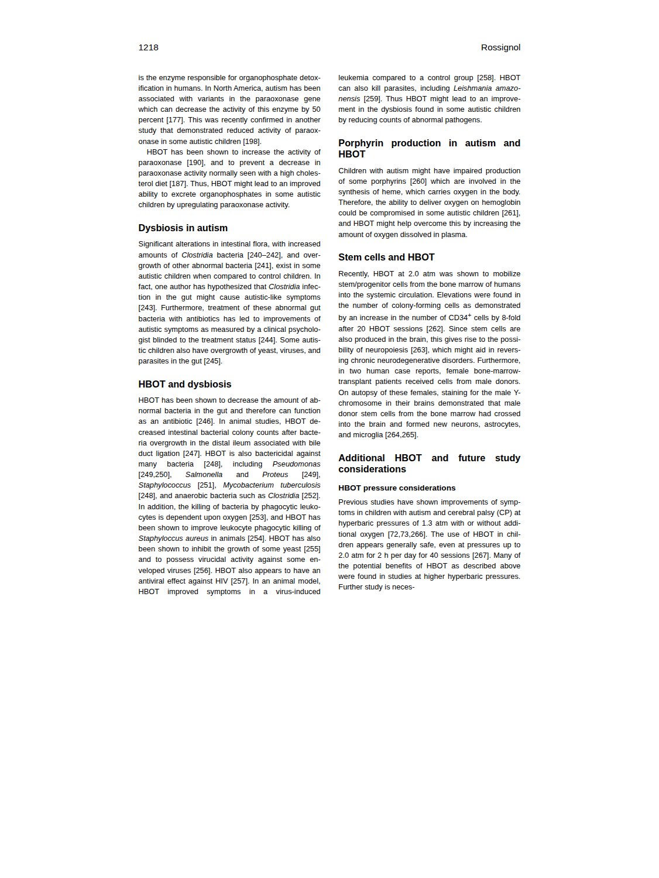1218 Rossignol
is the enzyme responsible for organophosphate detoxification in humans. In North America, autism has been associated with variants in the paraoxonase gene which can decrease the activity of this enzyme by 50 percent [177]. This was recently confirmed in another study that demonstrated reduced activity of paraoxonase in some autistic children [198].
HBOT has been shown to increase the activity of paraoxonase [190], and to prevent a decrease in paraoxonase activity normally seen with a high cholesterol diet [187]. Thus, HBOT might lead to an improved ability to excrete organophosphates in some autistic children by upregulating paraoxonase activity.
Dysbiosis in autism
Significant alterations in intestinal flora, with increased amounts of Clostridia bacteria [240–242], and overgrowth of other abnormal bacteria [241], exist in some autistic children when compared to control children. In fact, one author has hypothesized that Clostridia infection in the gut might cause autistic-like symptoms [243]. Furthermore, treatment of these abnormal gut bacteria with antibiotics has led to improvements of autistic symptoms as measured by a clinical psychologist blinded to the treatment status [244]. Some autistic children also have overgrowth of yeast, viruses, and parasites in the gut [245].
HBOT and dysbiosis
HBOT has been shown to decrease the amount of abnormal bacteria in the gut and therefore can function as an antibiotic [246]. In animal studies, HBOT decreased intestinal bacterial colony counts after bacteria overgrowth in the distal ileum associated with bile duct ligation [247]. HBOT is also bactericidal against many bacteria [248], including Pseudomonas [249,250], Salmonella and Proteus [249], Staphylococcus [251], Mycobacterium tuberculosis [248], and anaerobic bacteria such as Clostridia [252]. In addition, the killing of bacteria by phagocytic leukocytes is dependent upon oxygen [253], and HBOT has been shown to improve leukocyte phagocytic killing of Staphyloccus aureus in animals [254]. HBOT has also been shown to inhibit the growth of some yeast [255] and to possess virucidal activity against some enveloped viruses [256]. HBOT also appears to have an antiviral effect against HIV [257]. In an animal model, HBOT improved symptoms in a virus-induced leukemia compared to a control group [258]. HBOT can also kill parasites, including Leishmania amazonensis [259]. Thus HBOT might lead to an improvement in the dysbiosis found in some autistic children by reducing counts of abnormal pathogens.
Porphyrin production in autism and HBOT
Children with autism might have impaired production of some porphyrins [260] which are involved in the synthesis of heme, which carries oxygen in the body. Therefore, the ability to deliver oxygen on hemoglobin could be compromised in some autistic children [261], and HBOT might help overcome this by increasing the amount of oxygen dissolved in plasma.
Stem cells and HBOT
Recently, HBOT at 2.0 atm was shown to mobilize stem/progenitor cells from the bone marrow of humans into the systemic circulation. Elevations were found in the number of colony-forming cells as demonstrated by an increase in the number of CD34+ cells by 8-fold after 20 HBOT sessions [262]. Since stem cells are also produced in the brain, this gives rise to the possibility of neuropoiesis [263], which might aid in reversing chronic neurodegenerative disorders. Furthermore, in two human case reports, female bone-marrow-transplant patients received cells from male donors. On autopsy of these females, staining for the male Y-chromosome in their brains demonstrated that male donor stem cells from the bone marrow had crossed into the brain and formed new neurons, astrocytes, and microglia [264,265].
Additional HBOT and future study considerations
HBOT pressure considerations
Previous studies have shown improvements of symptoms in children with autism and cerebral palsy (CP) at hyperbaric pressures of 1.3 atm with or without additional oxygen [72,73,266]. The use of HBOT in children appears generally safe, even at pressures up to 2.0 atm for 2 h per day for 40 sessions [267]. Many of the potential benefits of HBOT as described above were found in studies at higher hyperbaric pressures. Further study is neces-